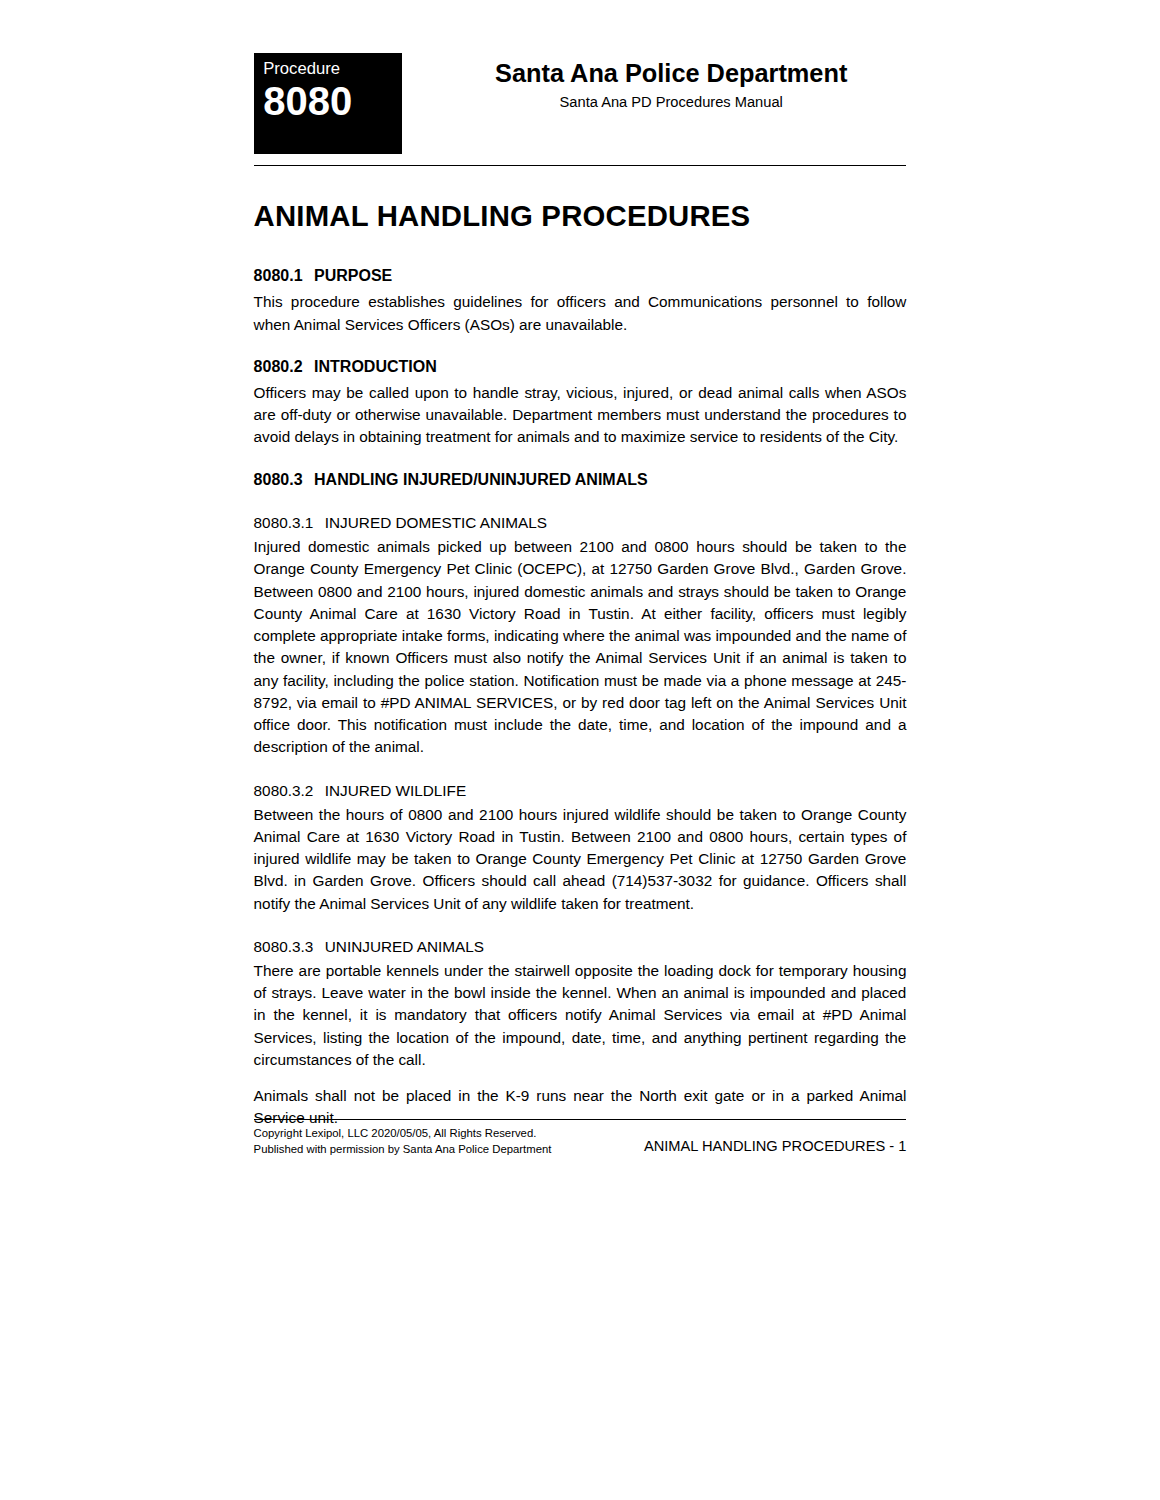Procedure
8080
Santa Ana Police Department
Santa Ana PD Procedures Manual
ANIMAL HANDLING PROCEDURES
8080.1 PURPOSE
This procedure establishes guidelines for officers and Communications personnel to follow when Animal Services Officers (ASOs) are unavailable.
8080.2 INTRODUCTION
Officers may be called upon to handle stray, vicious, injured, or dead animal calls when ASOs are off-duty or otherwise unavailable. Department members must understand the procedures to avoid delays in obtaining treatment for animals and to maximize service to residents of the City.
8080.3 HANDLING INJURED/UNINJURED ANIMALS
8080.3.1 INJURED DOMESTIC ANIMALS
Injured domestic animals picked up between 2100 and 0800 hours should be taken to the Orange County Emergency Pet Clinic (OCEPC), at 12750 Garden Grove Blvd., Garden Grove. Between 0800 and 2100 hours, injured domestic animals and strays should be taken to Orange County Animal Care at 1630 Victory Road in Tustin. At either facility, officers must legibly complete appropriate intake forms, indicating where the animal was impounded and the name of the owner, if known Officers must also notify the Animal Services Unit if an animal is taken to any facility, including the police station. Notification must be made via a phone message at 245-8792, via email to #PD ANIMAL SERVICES, or by red door tag left on the Animal Services Unit office door. This notification must include the date, time, and location of the impound and a description of the animal.
8080.3.2 INJURED WILDLIFE
Between the hours of 0800 and 2100 hours injured wildlife should be taken to Orange County Animal Care at 1630 Victory Road in Tustin. Between 2100 and 0800 hours, certain types of injured wildlife may be taken to Orange County Emergency Pet Clinic at 12750 Garden Grove Blvd. in Garden Grove. Officers should call ahead (714)537-3032 for guidance. Officers shall notify the Animal Services Unit of any wildlife taken for treatment.
8080.3.3 UNINJURED ANIMALS
There are portable kennels under the stairwell opposite the loading dock for temporary housing of strays. Leave water in the bowl inside the kennel. When an animal is impounded and placed in the kennel, it is mandatory that officers notify Animal Services via email at #PD Animal Services, listing the location of the impound, date, time, and anything pertinent regarding the circumstances of the call.
Animals shall not be placed in the K-9 runs near the North exit gate or in a parked Animal Service unit.
Copyright Lexipol, LLC 2020/05/05, All Rights Reserved.
Published with permission by Santa Ana Police Department
ANIMAL HANDLING PROCEDURES - 1